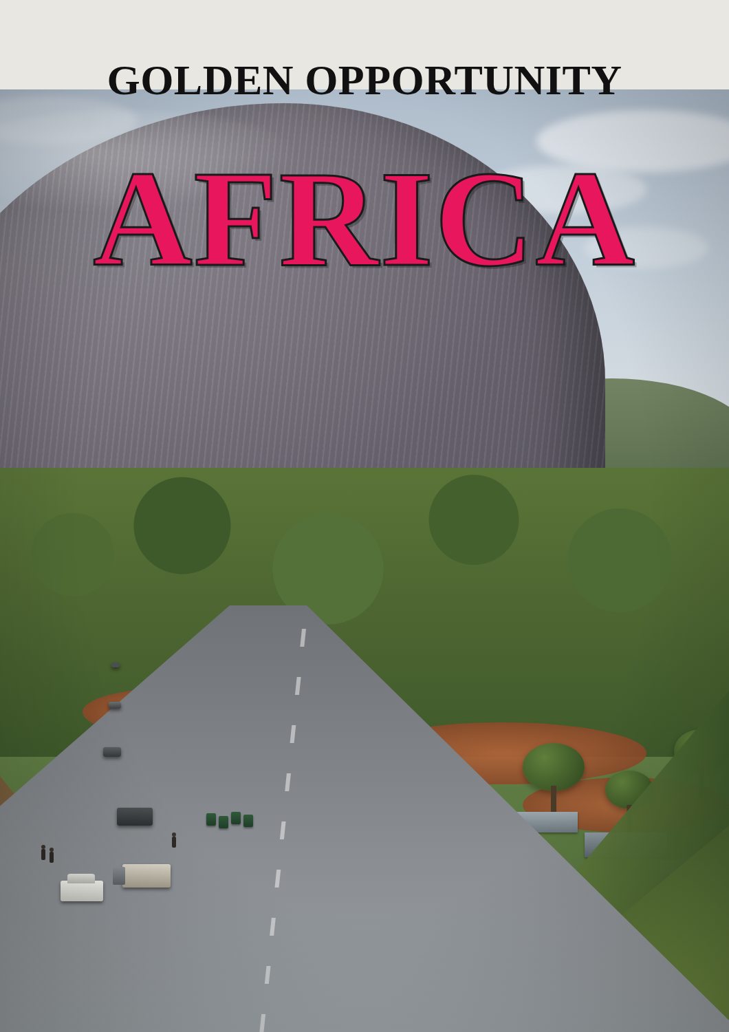GOLDEN OPPORTUNITY
AFRICA